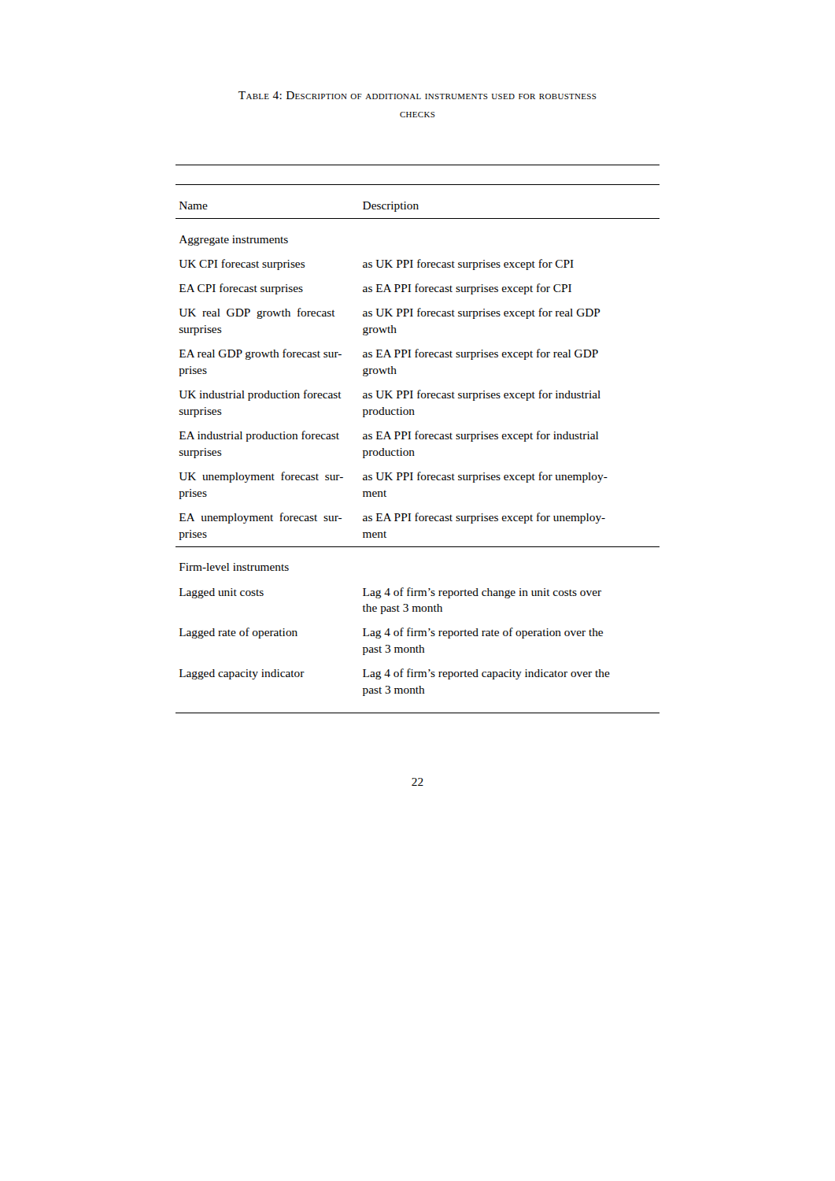Table 4: Description of additional instruments used for robustness
checks
| Name | Description |
| Aggregate instruments |
| UK CPI forecast surprises | as UK PPI forecast surprises except for CPI |
| EA CPI forecast surprises | as EA PPI forecast surprises except for CPI |
| UK real GDP growth forecast surprises | as UK PPI forecast surprises except for real GDP growth |
| EA real GDP growth forecast sur- prises | as EA PPI forecast surprises except for real GDP growth |
| UK industrial production forecast surprises | as UK PPI forecast surprises except for industrial production |
| EA industrial production forecast surprises | as EA PPI forecast surprises except for industrial production |
| UK unemployment forecast sur- prises | as UK PPI forecast surprises except for unemploy- ment |
| EA unemployment forecast sur- prises | as EA PPI forecast surprises except for unemploy- ment |
| Firm-level instruments |
| Lagged unit costs | Lag 4 of firm’s reported change in unit costs over the past 3 month |
| Lagged rate of operation | Lag 4 of firm’s reported rate of operation over the past 3 month |
| Lagged capacity indicator | Lag 4 of firm’s reported capacity indicator over the past 3 month |
22